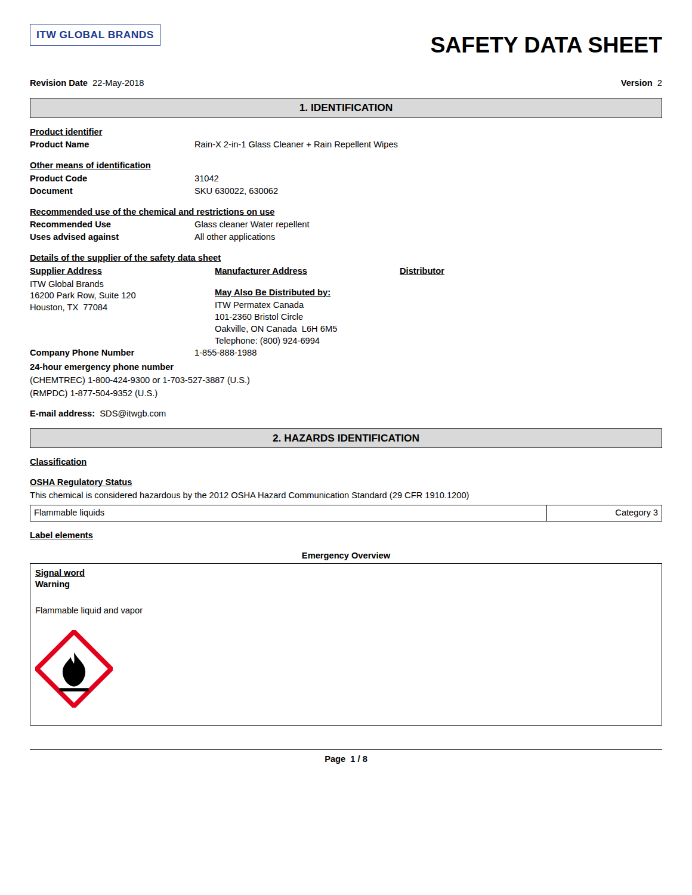ITW GLOBAL BRANDS
SAFETY DATA SHEET
Revision Date 22-May-2018
Version 2
1. IDENTIFICATION
Product identifier
| Product Name | Rain-X 2-in-1 Glass Cleaner + Rain Repellent Wipes |
Other means of identification
| Product Code | 31042 |
| Document | SKU 630022, 630062 |
Recommended use of the chemical and restrictions on use
| Recommended Use | Glass cleaner Water repellent |
| Uses advised against | All other applications |
Details of the supplier of the safety data sheet
| Supplier Address | Manufacturer Address | Distributor |
| --- | --- | --- |
| ITW Global Brands 16200 Park Row, Suite 120 Houston, TX 77084 | May Also Be Distributed by: ITW Permatex Canada 101-2360 Bristol Circle Oakville, ON Canada L6H 6M5 Telephone: (800) 924-6994 | |
| Company Phone Number | 1-855-888-1988 |
24-hour emergency phone number
(CHEMTREC) 1-800-424-9300 or 1-703-527-3887 (U.S.)
(RMPDC) 1-877-504-9352 (U.S.)
E-mail address: SDS@itwgb.com
2. HAZARDS IDENTIFICATION
Classification
OSHA Regulatory Status
This chemical is considered hazardous by the 2012 OSHA Hazard Communication Standard (29 CFR 1910.1200)
| Flammable liquids | Category 3 |
Label elements
Emergency Overview
Signal word
Warning
Flammable liquid and vapor
Page 1 / 8